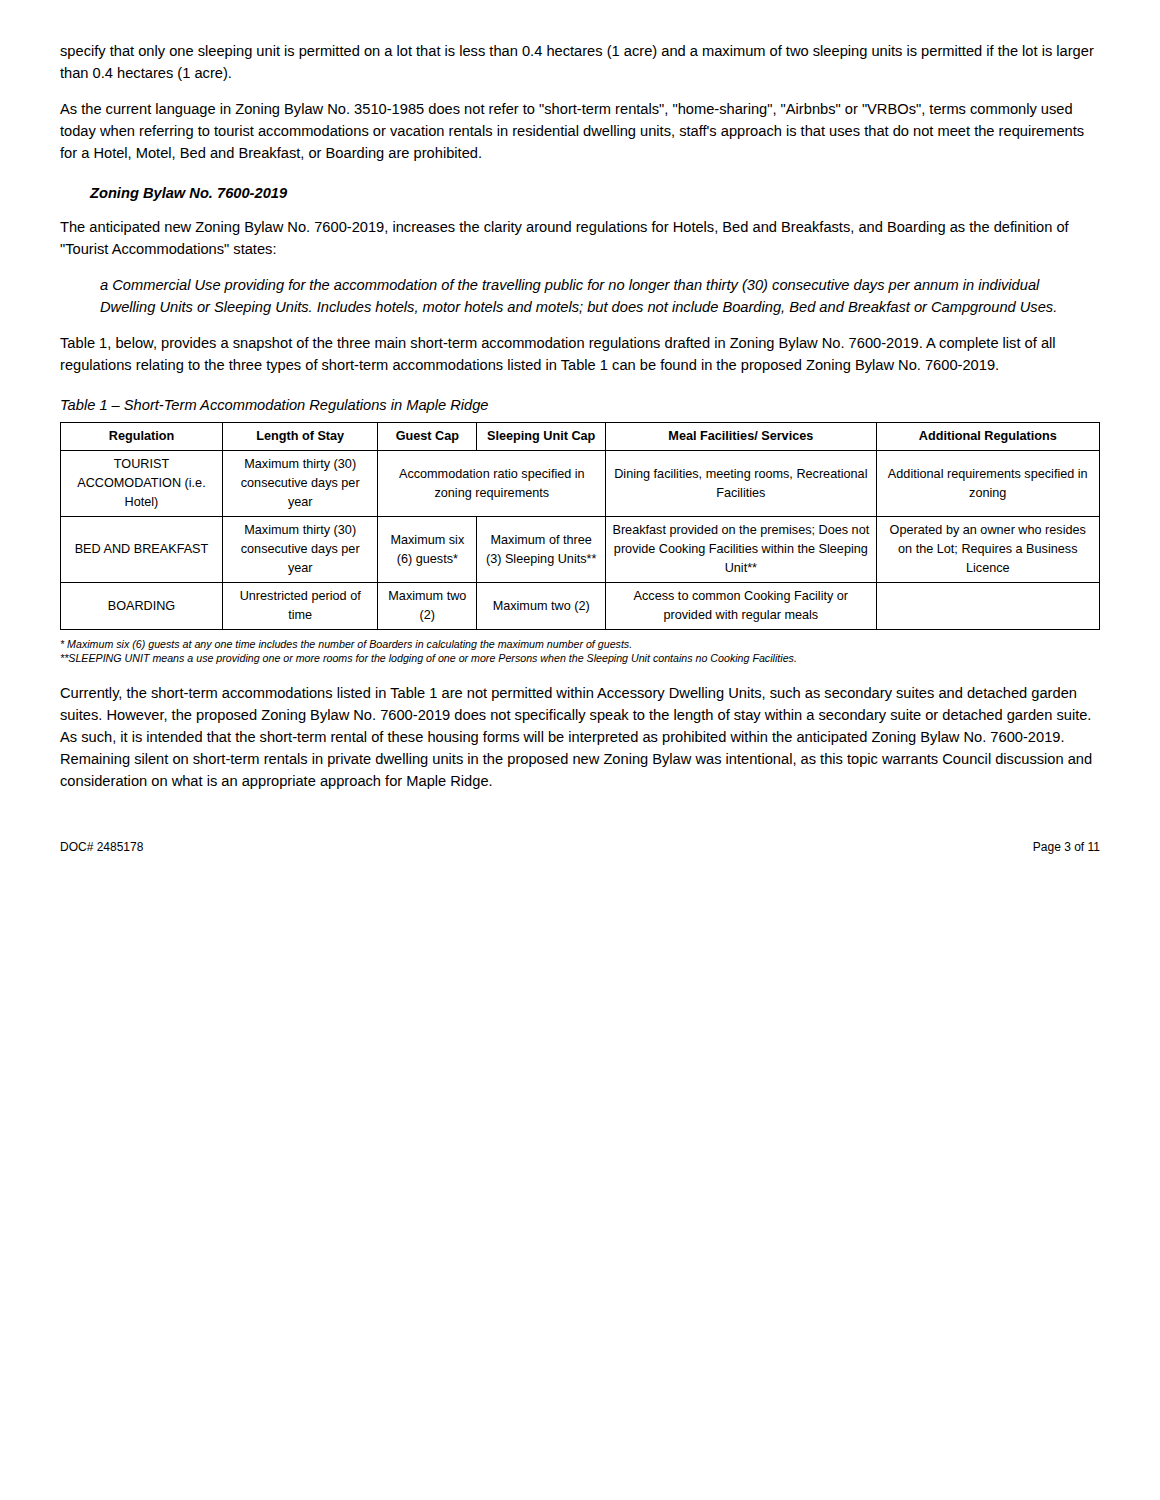specify that only one sleeping unit is permitted on a lot that is less than 0.4 hectares (1 acre) and a maximum of two sleeping units is permitted if the lot is larger than 0.4 hectares (1 acre).
As the current language in Zoning Bylaw No. 3510-1985 does not refer to "short-term rentals", "home-sharing", "Airbnbs" or "VRBOs", terms commonly used today when referring to tourist accommodations or vacation rentals in residential dwelling units, staff's approach is that uses that do not meet the requirements for a Hotel, Motel, Bed and Breakfast, or Boarding are prohibited.
Zoning Bylaw No. 7600-2019
The anticipated new Zoning Bylaw No. 7600-2019, increases the clarity around regulations for Hotels, Bed and Breakfasts, and Boarding as the definition of "Tourist Accommodations" states:
a Commercial Use providing for the accommodation of the travelling public for no longer than thirty (30) consecutive days per annum in individual Dwelling Units or Sleeping Units. Includes hotels, motor hotels and motels; but does not include Boarding, Bed and Breakfast or Campground Uses.
Table 1, below, provides a snapshot of the three main short-term accommodation regulations drafted in Zoning Bylaw No. 7600-2019. A complete list of all regulations relating to the three types of short-term accommodations listed in Table 1 can be found in the proposed Zoning Bylaw No. 7600-2019.
Table 1 – Short-Term Accommodation Regulations in Maple Ridge
| Regulation | Length of Stay | Guest Cap | Sleeping Unit Cap | Meal Facilities/ Services | Additional Regulations |
| --- | --- | --- | --- | --- | --- |
| TOURIST ACCOMODATION (i.e. Hotel) | Maximum thirty (30) consecutive days per year | Accommodation ratio specified in zoning requirements | Dining facilities, meeting rooms, Recreational Facilities | Additional requirements specified in zoning |
| BED AND BREAKFAST | Maximum thirty (30) consecutive days per year | Maximum six (6) guests* | Maximum of three (3) Sleeping Units** | Breakfast provided on the premises; Does not provide Cooking Facilities within the Sleeping Unit** | Operated by an owner who resides on the Lot; Requires a Business Licence |
| BOARDING | Unrestricted period of time | Maximum two (2) | Maximum two (2) | Access to common Cooking Facility or provided with regular meals | |
* Maximum six (6) guests at any one time includes the number of Boarders in calculating the maximum number of guests.
**SLEEPING UNIT means a use providing one or more rooms for the lodging of one or more Persons when the Sleeping Unit contains no Cooking Facilities.
Currently, the short-term accommodations listed in Table 1 are not permitted within Accessory Dwelling Units, such as secondary suites and detached garden suites. However, the proposed Zoning Bylaw No. 7600-2019 does not specifically speak to the length of stay within a secondary suite or detached garden suite. As such, it is intended that the short-term rental of these housing forms will be interpreted as prohibited within the anticipated Zoning Bylaw No. 7600-2019. Remaining silent on short-term rentals in private dwelling units in the proposed new Zoning Bylaw was intentional, as this topic warrants Council discussion and consideration on what is an appropriate approach for Maple Ridge.
DOC# 2485178 Page 3 of 11